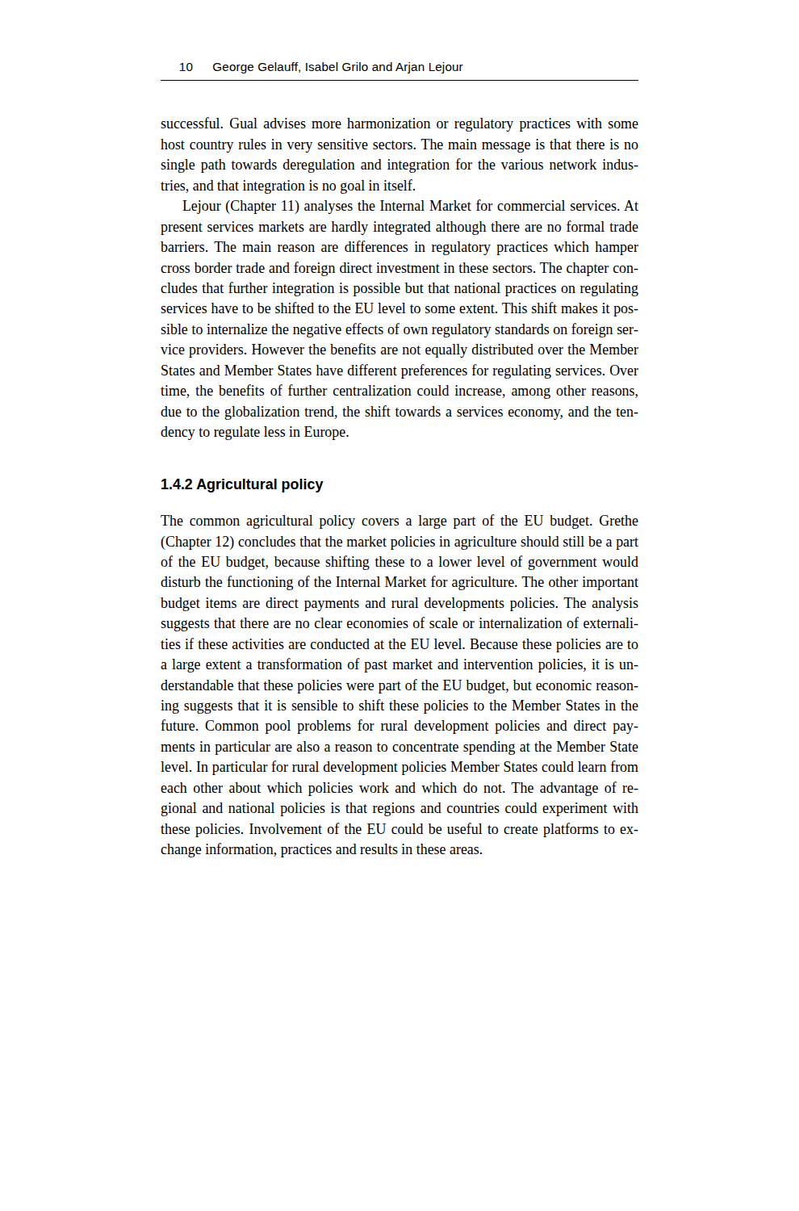10 George Gelauff, Isabel Grilo and Arjan Lejour
successful. Gual advises more harmonization or regulatory practices with some host country rules in very sensitive sectors. The main message is that there is no single path towards deregulation and integration for the various network industries, and that integration is no goal in itself.
Lejour (Chapter 11) analyses the Internal Market for commercial services. At present services markets are hardly integrated although there are no formal trade barriers. The main reason are differences in regulatory practices which hamper cross border trade and foreign direct investment in these sectors. The chapter concludes that further integration is possible but that national practices on regulating services have to be shifted to the EU level to some extent. This shift makes it possible to internalize the negative effects of own regulatory standards on foreign service providers. However the benefits are not equally distributed over the Member States and Member States have different preferences for regulating services. Over time, the benefits of further centralization could increase, among other reasons, due to the globalization trend, the shift towards a services economy, and the tendency to regulate less in Europe.
1.4.2 Agricultural policy
The common agricultural policy covers a large part of the EU budget. Grethe (Chapter 12) concludes that the market policies in agriculture should still be a part of the EU budget, because shifting these to a lower level of government would disturb the functioning of the Internal Market for agriculture. The other important budget items are direct payments and rural developments policies. The analysis suggests that there are no clear economies of scale or internalization of externalities if these activities are conducted at the EU level. Because these policies are to a large extent a transformation of past market and intervention policies, it is understandable that these policies were part of the EU budget, but economic reasoning suggests that it is sensible to shift these policies to the Member States in the future. Common pool problems for rural development policies and direct payments in particular are also a reason to concentrate spending at the Member State level. In particular for rural development policies Member States could learn from each other about which policies work and which do not. The advantage of regional and national policies is that regions and countries could experiment with these policies. Involvement of the EU could be useful to create platforms to exchange information, practices and results in these areas.